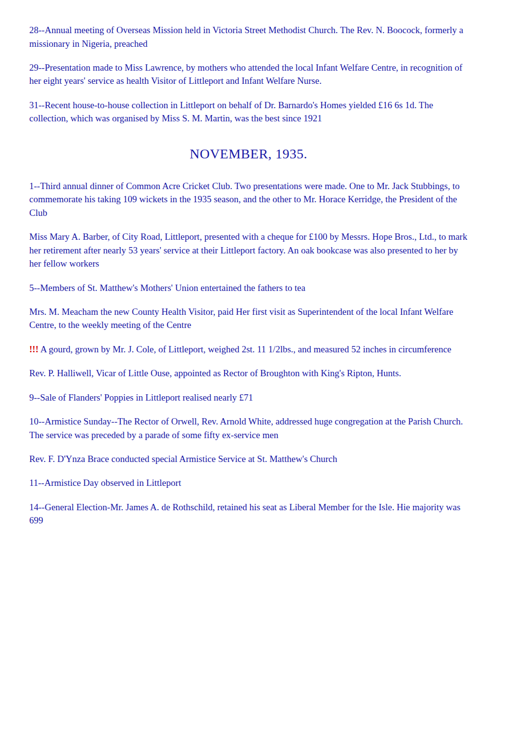28--Annual meeting of Overseas Mission held in Victoria Street Methodist Church. The Rev. N. Boocock, formerly a missionary in Nigeria, preached
29--Presentation made to Miss Lawrence, by mothers who attended the local Infant Welfare Centre, in recognition of her eight years' service as health Visitor of Littleport and Infant Welfare Nurse.
31--Recent house-to-house collection in Littleport on behalf of Dr. Barnardo's Homes yielded £16 6s 1d. The collection, which was organised by Miss S. M. Martin, was the best since 1921
NOVEMBER, 1935.
1--Third annual dinner of Common Acre Cricket Club. Two presentations were made. One to Mr. Jack Stubbings, to commemorate his taking 109 wickets in the 1935 season, and the other to Mr. Horace Kerridge, the President of the Club
Miss Mary A. Barber, of City Road, Littleport, presented with a cheque for £100 by Messrs. Hope Bros., Ltd., to mark her retirement after nearly 53 years' service at their Littleport factory. An oak bookcase was also presented to her by her fellow workers
5--Members of St. Matthew's Mothers' Union entertained the fathers to tea
Mrs. M. Meacham the new County Health Visitor, paid Her first visit as Superintendent of the local Infant Welfare Centre, to the weekly meeting of the Centre
!!! A gourd, grown by Mr. J. Cole, of Littleport, weighed 2st. 11 1/2lbs., and measured 52 inches in circumference
Rev. P. Halliwell, Vicar of Little Ouse, appointed as Rector of Broughton with King's Ripton, Hunts.
9--Sale of Flanders' Poppies in Littleport realised nearly £71
10--Armistice Sunday--The Rector of Orwell, Rev. Arnold White, addressed huge congregation at the Parish Church. The service was preceded by a parade of some fifty ex-service men
Rev. F. D'Ynza Brace conducted special Armistice Service at St. Matthew's Church
11--Armistice Day observed in Littleport
14--General Election-Mr. James A. de Rothschild, retained his seat as Liberal Member for the Isle. Hie majority was 699